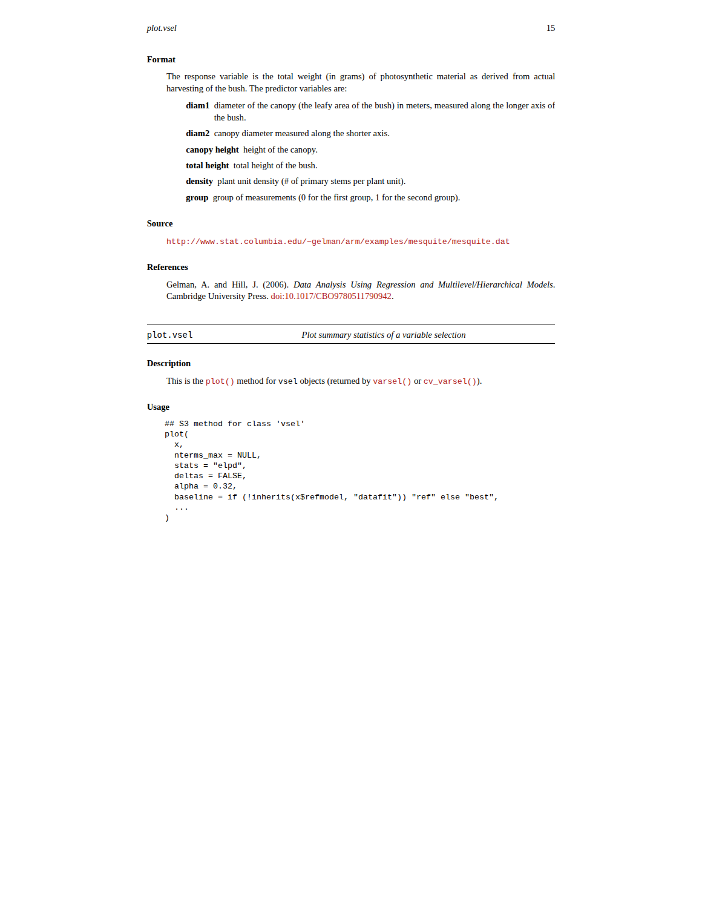plot.vsel 15
Format
The response variable is the total weight (in grams) of photosynthetic material as derived from actual harvesting of the bush. The predictor variables are:
diam1
diameter of the canopy (the leafy area of the bush) in meters, measured along the longer axis of the bush.
diam2
canopy diameter measured along the shorter axis.
canopy height
height of the canopy.
total height
total height of the bush.
density
plant unit density (# of primary stems per plant unit).
group
group of measurements (0 for the first group, 1 for the second group).
Source
http://www.stat.columbia.edu/~gelman/arm/examples/mesquite/mesquite.dat
References
Gelman, A. and Hill, J. (2006). Data Analysis Using Regression and Multilevel/Hierarchical Models. Cambridge University Press. doi:10.1017/CBO9780511790942.
plot.vsel Plot summary statistics of a variable selection
Description
This is the plot() method for vsel objects (returned by varsel() or cv_varsel()).
Usage
## S3 method for class 'vsel'
plot(
  x,
  nterms_max = NULL,
  stats = "elpd",
  deltas = FALSE,
  alpha = 0.32,
  baseline = if (!inherits(x$refmodel, "datafit")) "ref" else "best",
  ...
)